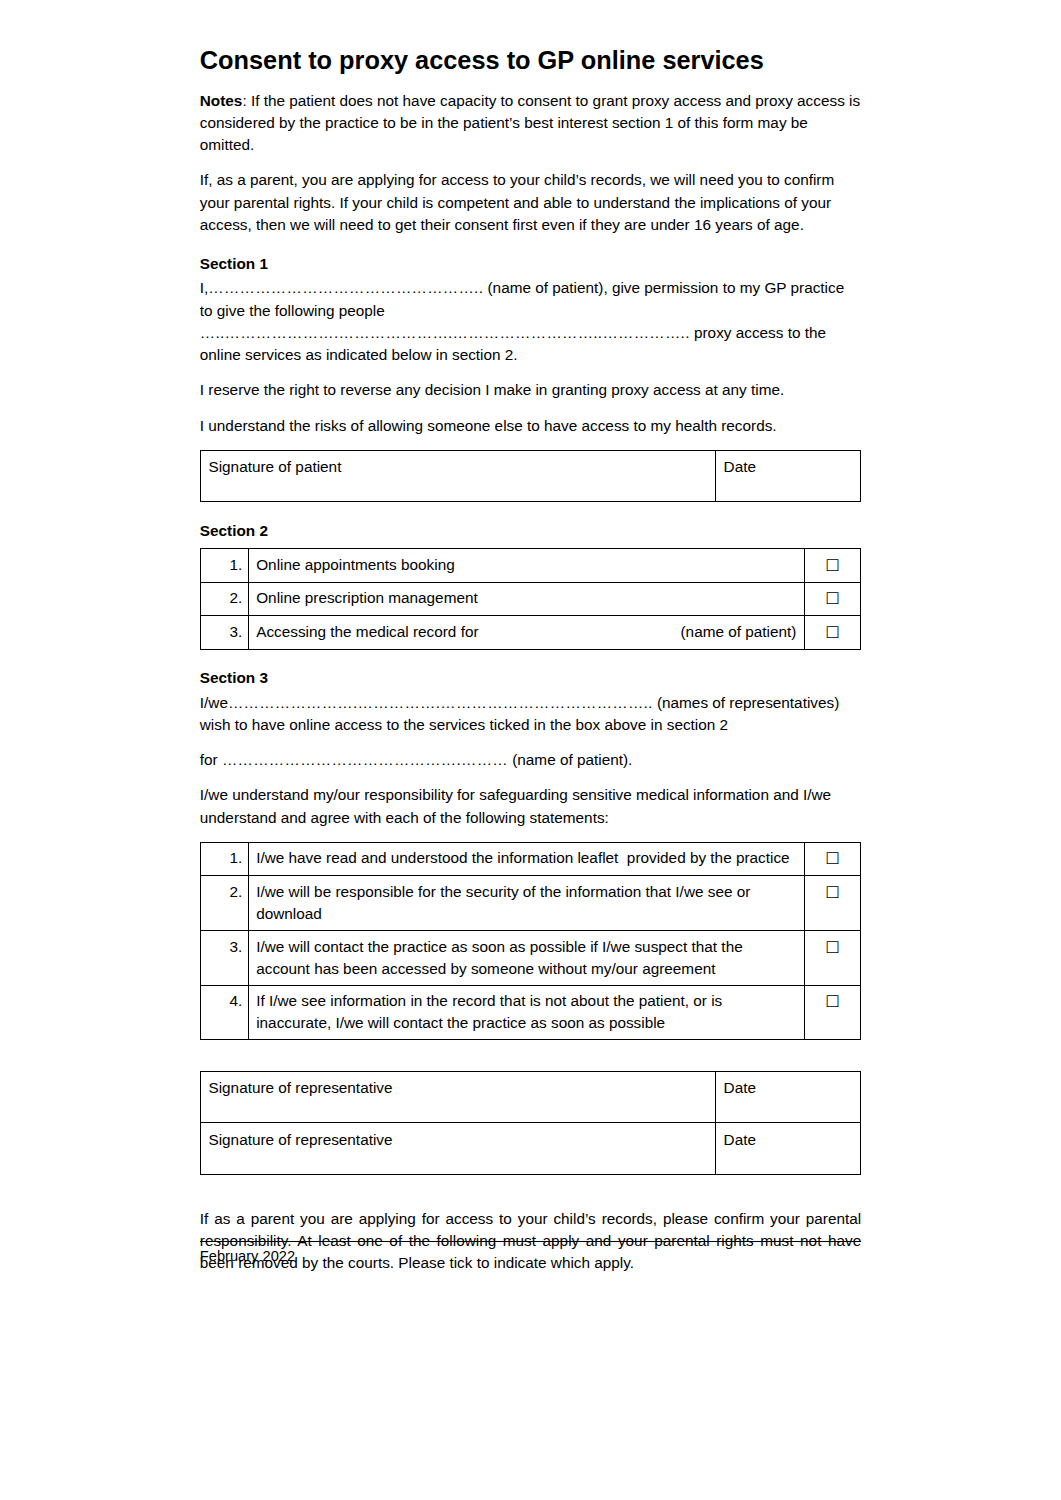Consent to proxy access to GP online services
Notes: If the patient does not have capacity to consent to grant proxy access and proxy access is considered by the practice to be in the patient’s best interest section 1 of this form may be omitted.
If, as a parent, you are applying for access to your child’s records, we will need you to confirm your parental rights. If your child is competent and able to understand the implications of your access, then we will need to get their consent first even if they are under 16 years of age.
Section 1
I,…………………………………………….. (name of patient), give permission to my GP practice to give the following people …..………………….………………….………………………..…………….. proxy access to the online services as indicated below in section 2.
I reserve the right to reverse any decision I make in granting proxy access at any time.
I understand the risks of allowing someone else to have access to my health records.
| Signature of patient | Date |
Section 2
| 1. | Online appointments booking | ☐ |
| 2. | Online prescription management | ☐ |
| 3. | Accessing the medical record for (name of patient) | ☐ |
Section 3
I/we…………………….…………….………………………………….. (names of representatives) wish to have online access to the services ticked in the box above in section 2
for ……………………………………….……… (name of patient).
I/we understand my/our responsibility for safeguarding sensitive medical information and I/we understand and agree with each of the following statements:
| 1. | I/we have read and understood the information leaflet provided by the practice | ☐ |
| 2. | I/we will be responsible for the security of the information that I/we see or download | ☐ |
| 3. | I/we will contact the practice as soon as possible if I/we suspect that the account has been accessed by someone without my/our agreement | ☐ |
| 4. | If I/we see information in the record that is not about the patient, or is inaccurate, I/we will contact the practice as soon as possible | ☐ |
| Signature of representative | Date |
| Signature of representative | Date |
If as a parent you are applying for access to your child’s records, please confirm your parental responsibility. At least one of the following must apply and your parental rights must not have been removed by the courts. Please tick to indicate which apply.
February 2022